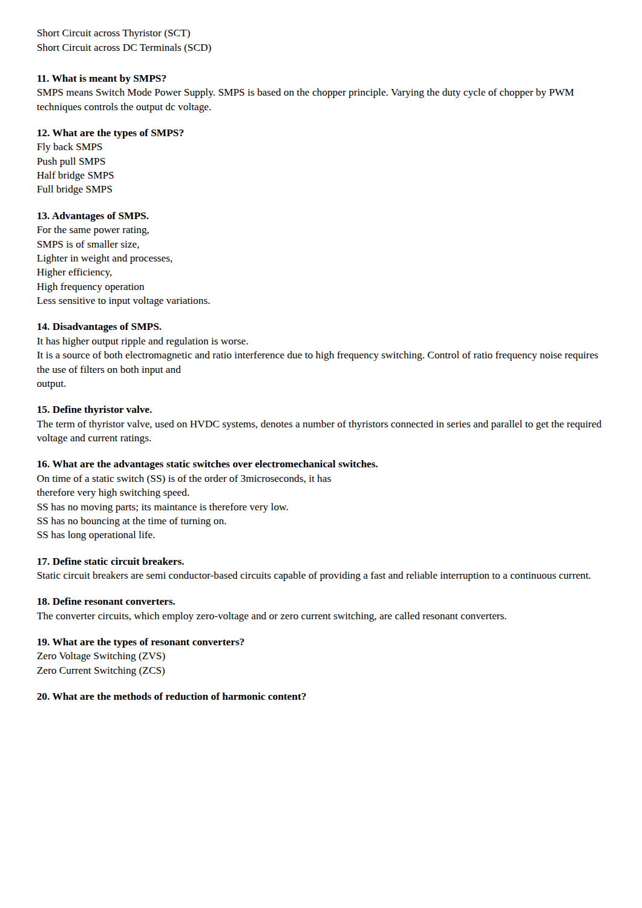Short Circuit across Thyristor (SCT)
Short Circuit across DC Terminals (SCD)
11. What is meant by SMPS?
SMPS means Switch Mode Power Supply. SMPS is based on the chopper principle. Varying the duty cycle of chopper by PWM techniques controls the output dc voltage.
12. What are the types of SMPS?
Fly back SMPS
Push pull SMPS
Half bridge SMPS
Full bridge SMPS
13. Advantages of SMPS.
For the same power rating,
SMPS is of smaller size,
Lighter in weight and processes,
Higher efficiency,
High frequency operation
Less sensitive to input voltage variations.
14. Disadvantages of SMPS.
It has higher output ripple and regulation is worse.
It is a source of both electromagnetic and ratio interference due to high frequency switching. Control of ratio frequency noise requires the use of filters on both input and
output.
15. Define thyristor valve.
The term of thyristor valve, used on HVDC systems, denotes a number of thyristors connected in series and parallel to get the required voltage and current ratings.
16. What are the advantages static switches over electromechanical switches.
On time of a static switch (SS) is of the order of 3microseconds, it has
therefore very high switching speed.
SS has no moving parts; its maintance is therefore very low.
SS has no bouncing at the time of turning on.
SS has long operational life.
17. Define static circuit breakers.
Static circuit breakers are semi conductor-based circuits capable of providing a fast and reliable interruption to a continuous current.
18. Define resonant converters.
The converter circuits, which employ zero-voltage and or zero current switching, are called resonant converters.
19. What are the types of resonant converters?
Zero Voltage Switching (ZVS)
Zero Current Switching (ZCS)
20. What are the methods of reduction of harmonic content?